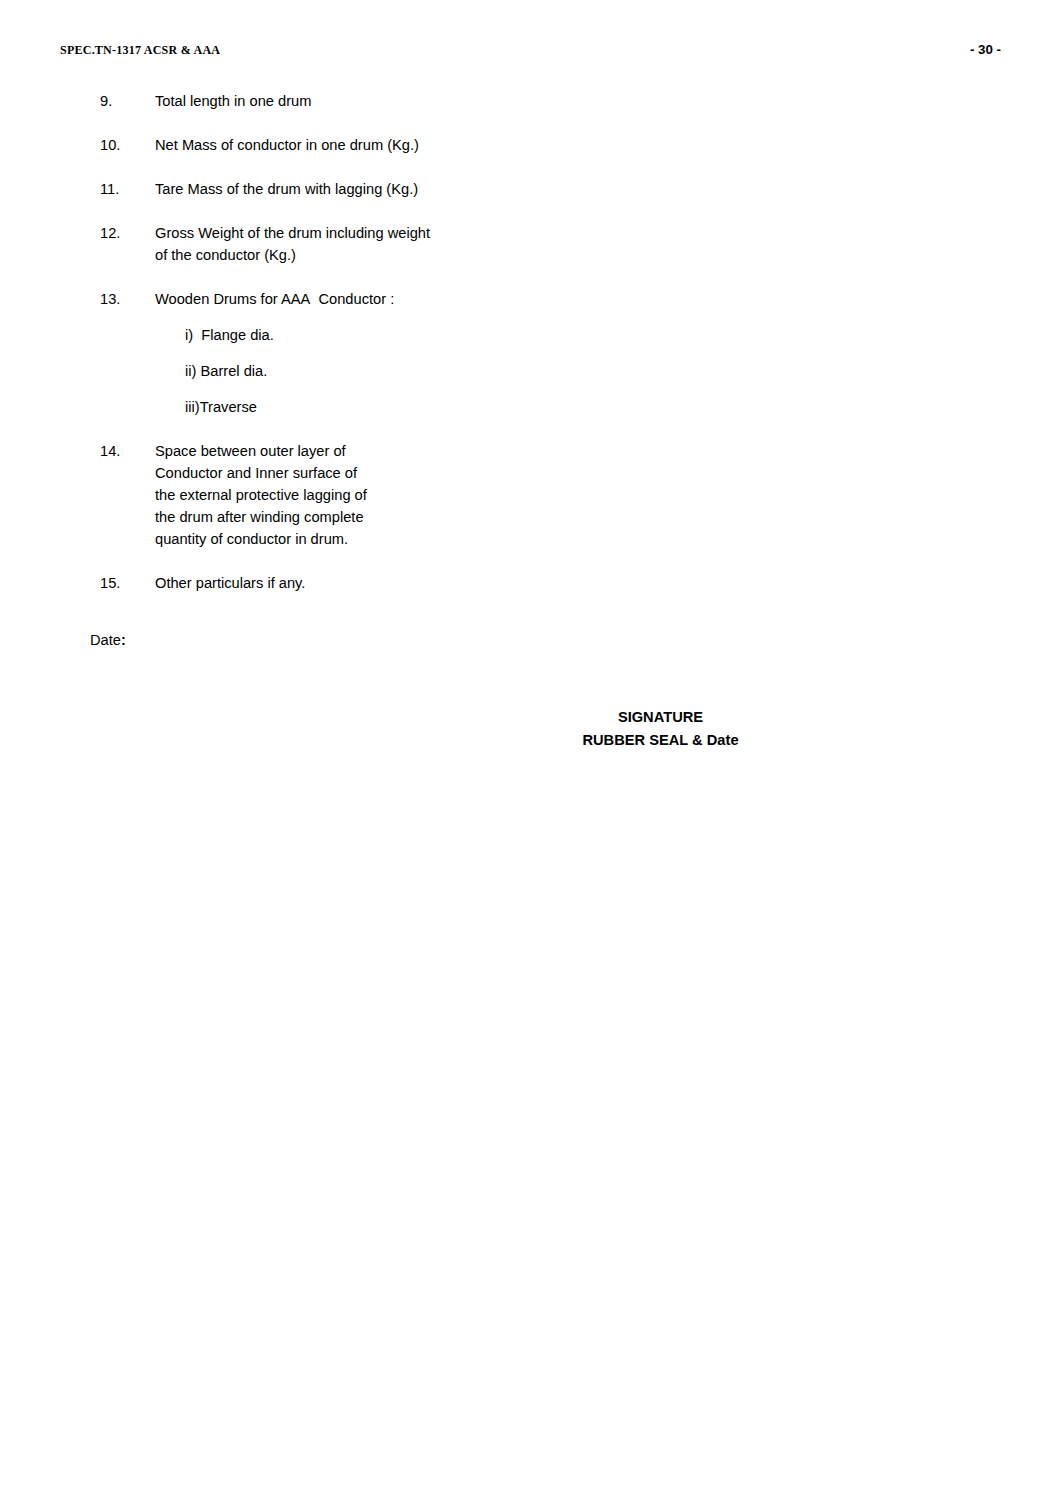SPEC.TN-1317 ACSR & AAA - 30 -
9. Total length in one drum
10. Net Mass of conductor in one drum (Kg.)
11. Tare Mass of the drum with lagging (Kg.)
12. Gross Weight of the drum including weight
of the conductor (Kg.)
13. Wooden Drums for AAA Conductor :
i) Flange dia.
ii) Barrel dia.
iii)Traverse
14. Space between outer layer of
Conductor and Inner surface of
the external protective lagging of
the drum after winding complete
quantity of conductor in drum.
15. Other particulars if any.
Date:
SIGNATURE
RUBBER SEAL & Date